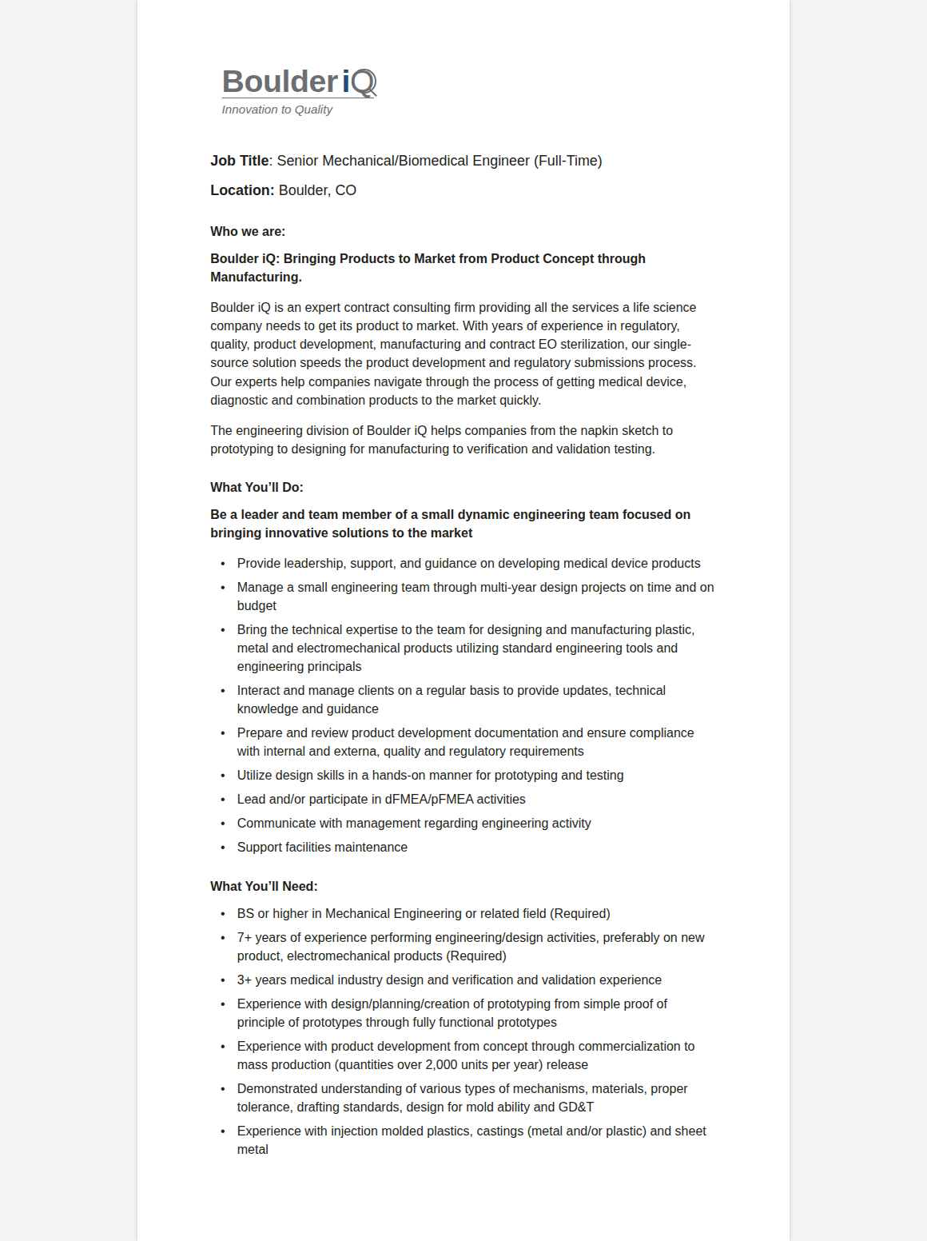Boulder iQ
Innovation to Quality
Job Title: Senior Mechanical/Biomedical Engineer (Full-Time)
Location: Boulder, CO
Who we are:
Boulder iQ: Bringing Products to Market from Product Concept through Manufacturing.
Boulder iQ is an expert contract consulting firm providing all the services a life science company needs to get its product to market. With years of experience in regulatory, quality, product development, manufacturing and contract EO sterilization, our single-source solution speeds the product development and regulatory submissions process. Our experts help companies navigate through the process of getting medical device, diagnostic and combination products to the market quickly.
The engineering division of Boulder iQ helps companies from the napkin sketch to prototyping to designing for manufacturing to verification and validation testing.
What You’ll Do:
Be a leader and team member of a small dynamic engineering team focused on bringing innovative solutions to the market
Provide leadership, support, and guidance on developing medical device products
Manage a small engineering team through multi-year design projects on time and on budget
Bring the technical expertise to the team for designing and manufacturing plastic, metal and electromechanical products utilizing standard engineering tools and engineering principals
Interact and manage clients on a regular basis to provide updates, technical knowledge and guidance
Prepare and review product development documentation and ensure compliance with internal and externa, quality and regulatory requirements
Utilize design skills in a hands-on manner for prototyping and testing
Lead and/or participate in dFMEA/pFMEA activities
Communicate with management regarding engineering activity
Support facilities maintenance
What You’ll Need:
BS or higher in Mechanical Engineering or related field (Required)
7+ years of experience performing engineering/design activities, preferably on new product, electromechanical products (Required)
3+ years medical industry design and verification and validation experience
Experience with design/planning/creation of prototyping from simple proof of principle of prototypes through fully functional prototypes
Experience with product development from concept through commercialization to mass production (quantities over 2,000 units per year) release
Demonstrated understanding of various types of mechanisms, materials, proper tolerance, drafting standards, design for mold ability and GD&T
Experience with injection molded plastics, castings (metal and/or plastic) and sheet metal